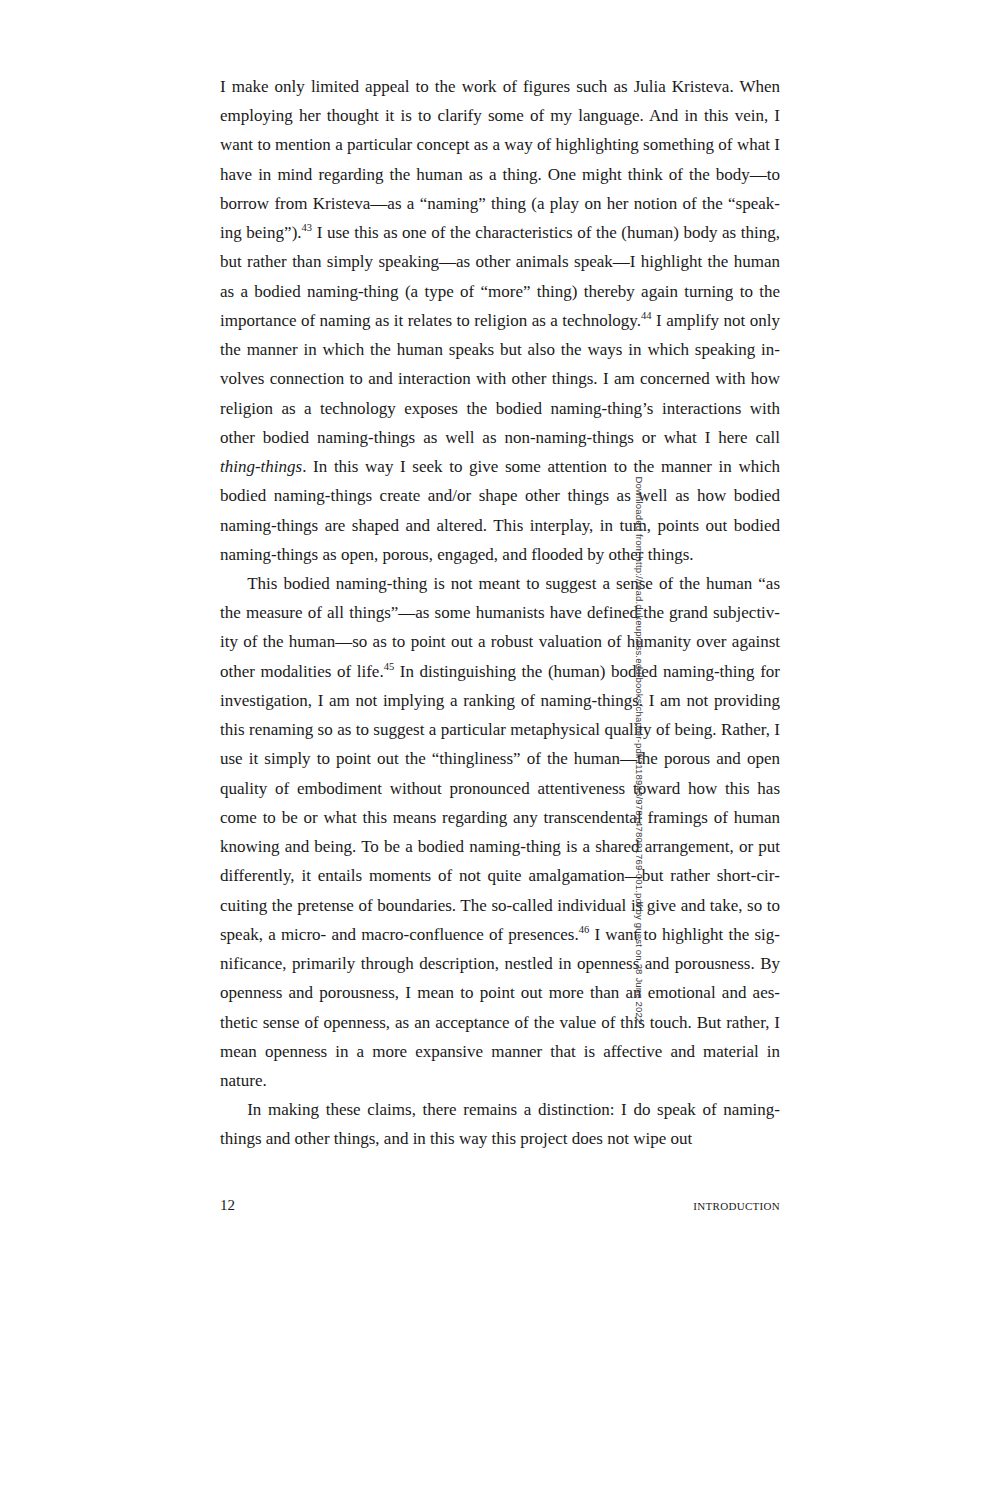Downloaded from http://read.dukeupress.edu/books/chapter-pdf/1118943/9781478091769-001.pdf by guest on 28 June 2022
I make only limited appeal to the work of figures such as Julia Kristeva. When employing her thought it is to clarify some of my language. And in this vein, I want to mention a particular concept as a way of highlighting something of what I have in mind regarding the human as a thing. One might think of the body—to borrow from Kristeva—as a “naming” thing (a play on her notion of the “speaking being”).43 I use this as one of the characteristics of the (human) body as thing, but rather than simply speaking—as other animals speak—I highlight the human as a bodied naming-thing (a type of “more” thing) thereby again turning to the importance of naming as it relates to religion as a technology.44 I amplify not only the manner in which the human speaks but also the ways in which speaking involves connection to and interaction with other things. I am concerned with how religion as a technology exposes the bodied naming-thing’s interactions with other bodied naming-things as well as non-naming-things or what I here call thing-things. In this way I seek to give some attention to the manner in which bodied naming-things create and/or shape other things as well as how bodied naming-things are shaped and altered. This interplay, in turn, points out bodied naming-things as open, porous, engaged, and flooded by other things.
This bodied naming-thing is not meant to suggest a sense of the human “as the measure of all things”—as some humanists have defined the grand subjectivity of the human—so as to point out a robust valuation of humanity over against other modalities of life.45 In distinguishing the (human) bodied naming-thing for investigation, I am not implying a ranking of naming-things. I am not providing this renaming so as to suggest a particular metaphysical quality of being. Rather, I use it simply to point out the “thingliness” of the human—the porous and open quality of embodiment without pronounced attentiveness toward how this has come to be or what this means regarding any transcendental framings of human knowing and being. To be a bodied naming-thing is a shared arrangement, or put differently, it entails moments of not quite amalgamation—but rather short-circuiting the pretense of boundaries. The so-called individual is give and take, so to speak, a micro- and macro-confluence of presences.46 I want to highlight the significance, primarily through description, nestled in openness and porousness. By openness and porousness, I mean to point out more than an emotional and aesthetic sense of openness, as an acceptance of the value of this touch. But rather, I mean openness in a more expansive manner that is affective and material in nature.
In making these claims, there remains a distinction: I do speak of naming-things and other things, and in this way this project does not wipe out
12 introduction